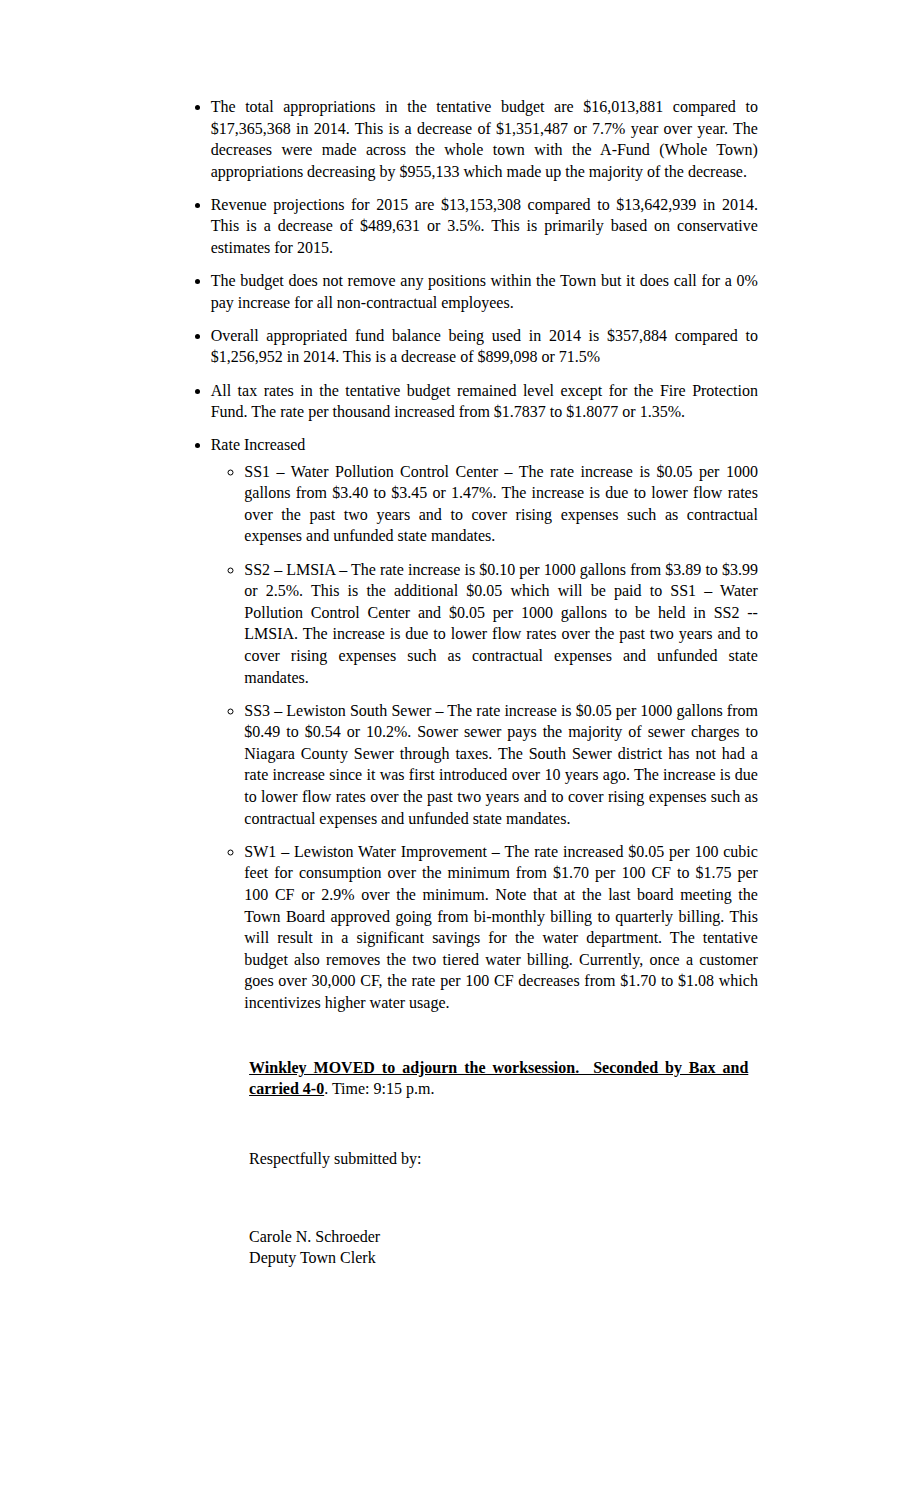The total appropriations in the tentative budget are $16,013,881 compared to $17,365,368 in 2014. This is a decrease of $1,351,487 or 7.7% year over year. The decreases were made across the whole town with the A-Fund (Whole Town) appropriations decreasing by $955,133 which made up the majority of the decrease.
Revenue projections for 2015 are $13,153,308 compared to $13,642,939 in 2014. This is a decrease of $489,631 or 3.5%. This is primarily based on conservative estimates for 2015.
The budget does not remove any positions within the Town but it does call for a 0% pay increase for all non-contractual employees.
Overall appropriated fund balance being used in 2014 is $357,884 compared to $1,256,952 in 2014. This is a decrease of $899,098 or 71.5%
All tax rates in the tentative budget remained level except for the Fire Protection Fund. The rate per thousand increased from $1.7837 to $1.8077 or 1.35%.
Rate Increased
SS1 – Water Pollution Control Center – The rate increase is $0.05 per 1000 gallons from $3.40 to $3.45 or 1.47%. The increase is due to lower flow rates over the past two years and to cover rising expenses such as contractual expenses and unfunded state mandates.
SS2 – LMSIA – The rate increase is $0.10 per 1000 gallons from $3.89 to $3.99 or 2.5%. This is the additional $0.05 which will be paid to SS1 – Water Pollution Control Center and $0.05 per 1000 gallons to be held in SS2 -- LMSIA. The increase is due to lower flow rates over the past two years and to cover rising expenses such as contractual expenses and unfunded state mandates.
SS3 – Lewiston South Sewer – The rate increase is $0.05 per 1000 gallons from $0.49 to $0.54 or 10.2%. Sower sewer pays the majority of sewer charges to Niagara County Sewer through taxes. The South Sewer district has not had a rate increase since it was first introduced over 10 years ago. The increase is due to lower flow rates over the past two years and to cover rising expenses such as contractual expenses and unfunded state mandates.
SW1 – Lewiston Water Improvement – The rate increased $0.05 per 100 cubic feet for consumption over the minimum from $1.70 per 100 CF to $1.75 per 100 CF or 2.9% over the minimum. Note that at the last board meeting the Town Board approved going from bi-monthly billing to quarterly billing. This will result in a significant savings for the water department. The tentative budget also removes the two tiered water billing. Currently, once a customer goes over 30,000 CF, the rate per 100 CF decreases from $1.70 to $1.08 which incentivizes higher water usage.
Winkley MOVED to adjourn the worksession. Seconded by Bax and carried 4-0. Time: 9:15 p.m.
Respectfully submitted by:
Carole N. Schroeder
Deputy Town Clerk